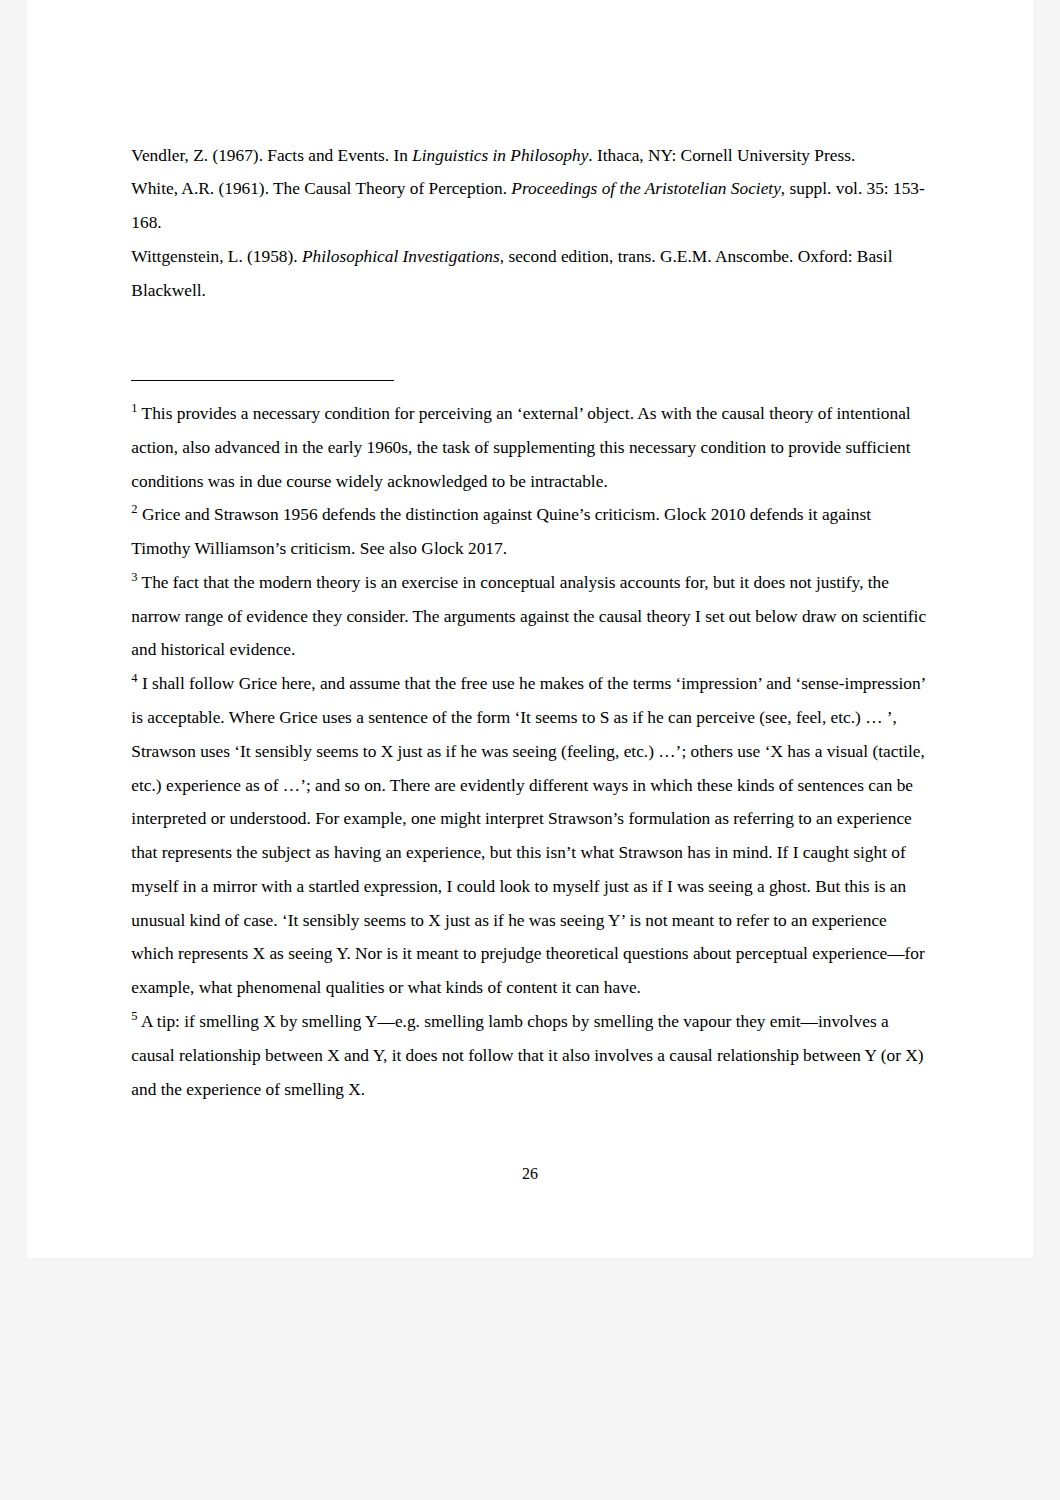Vendler, Z. (1967). Facts and Events. In Linguistics in Philosophy. Ithaca, NY: Cornell University Press.
White, A.R. (1961). The Causal Theory of Perception. Proceedings of the Aristotelian Society, suppl. vol. 35: 153-168.
Wittgenstein, L. (1958). Philosophical Investigations, second edition, trans. G.E.M. Anscombe. Oxford: Basil Blackwell.
1 This provides a necessary condition for perceiving an ‘external’ object. As with the causal theory of intentional action, also advanced in the early 1960s, the task of supplementing this necessary condition to provide sufficient conditions was in due course widely acknowledged to be intractable.
2 Grice and Strawson 1956 defends the distinction against Quine’s criticism. Glock 2010 defends it against Timothy Williamson’s criticism. See also Glock 2017.
3 The fact that the modern theory is an exercise in conceptual analysis accounts for, but it does not justify, the narrow range of evidence they consider. The arguments against the causal theory I set out below draw on scientific and historical evidence.
4 I shall follow Grice here, and assume that the free use he makes of the terms ‘impression’ and ‘sense-impression’ is acceptable. Where Grice uses a sentence of the form ‘It seems to S as if he can perceive (see, feel, etc.) … ’, Strawson uses ‘It sensibly seems to X just as if he was seeing (feeling, etc.) …’; others use ‘X has a visual (tactile, etc.) experience as of …’; and so on. There are evidently different ways in which these kinds of sentences can be interpreted or understood. For example, one might interpret Strawson’s formulation as referring to an experience that represents the subject as having an experience, but this isn’t what Strawson has in mind. If I caught sight of myself in a mirror with a startled expression, I could look to myself just as if I was seeing a ghost. But this is an unusual kind of case. ‘It sensibly seems to X just as if he was seeing Y’ is not meant to refer to an experience which represents X as seeing Y. Nor is it meant to prejudge theoretical questions about perceptual experience—for example, what phenomenal qualities or what kinds of content it can have.
5 A tip: if smelling X by smelling Y—e.g. smelling lamb chops by smelling the vapour they emit—involves a causal relationship between X and Y, it does not follow that it also involves a causal relationship between Y (or X) and the experience of smelling X.
26